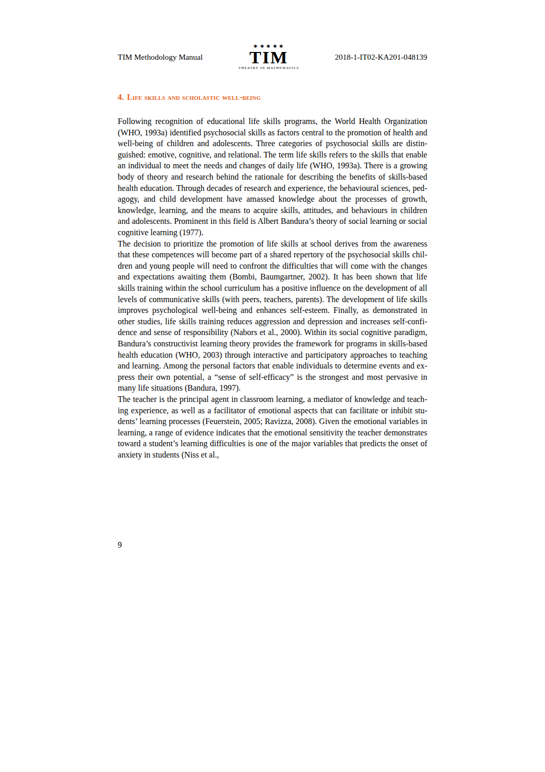TIM Methodology Manual
✱ ✱ ✱ ✱ ✱ TIM Theatre in Mathematics
2018-1-IT02-KA201-048139
4. Life skills and scholastic well-being
Following recognition of educational life skills programs, the World Health Organization (WHO, 1993a) identified psychosocial skills as factors central to the promotion of health and well-being of children and adolescents. Three categories of psychosocial skills are distinguished: emotive, cognitive, and relational. The term life skills refers to the skills that enable an individual to meet the needs and changes of daily life (WHO, 1993a). There is a growing body of theory and research behind the rationale for describing the benefits of skills-based health education. Through decades of research and experience, the behavioural sciences, pedagogy, and child development have amassed knowledge about the processes of growth, knowledge, learning, and the means to acquire skills, attitudes, and behaviours in children and adolescents. Prominent in this field is Albert Bandura’s theory of social learning or social cognitive learning (1977).
The decision to prioritize the promotion of life skills at school derives from the awareness that these competences will become part of a shared repertory of the psychosocial skills children and young people will need to confront the difficulties that will come with the changes and expectations awaiting them (Bombi, Baumgartner, 2002). It has been shown that life skills training within the school curriculum has a positive influence on the development of all levels of communicative skills (with peers, teachers, parents). The development of life skills improves psychological well-being and enhances self-esteem. Finally, as demonstrated in other studies, life skills training reduces aggression and depression and increases self-confidence and sense of responsibility (Nabors et al., 2000). Within its social cognitive paradigm, Bandura’s constructivist learning theory provides the framework for programs in skills-based health education (WHO, 2003) through interactive and participatory approaches to teaching and learning. Among the personal factors that enable individuals to determine events and express their own potential, a “sense of self-efficacy” is the strongest and most pervasive in many life situations (Bandura, 1997).
The teacher is the principal agent in classroom learning, a mediator of knowledge and teaching experience, as well as a facilitator of emotional aspects that can facilitate or inhibit students’ learning processes (Feuerstein, 2005; Ravizza, 2008). Given the emotional variables in learning, a range of evidence indicates that the emotional sensitivity the teacher demonstrates toward a student’s learning difficulties is one of the major variables that predicts the onset of anxiety in students (Niss et al.,
9